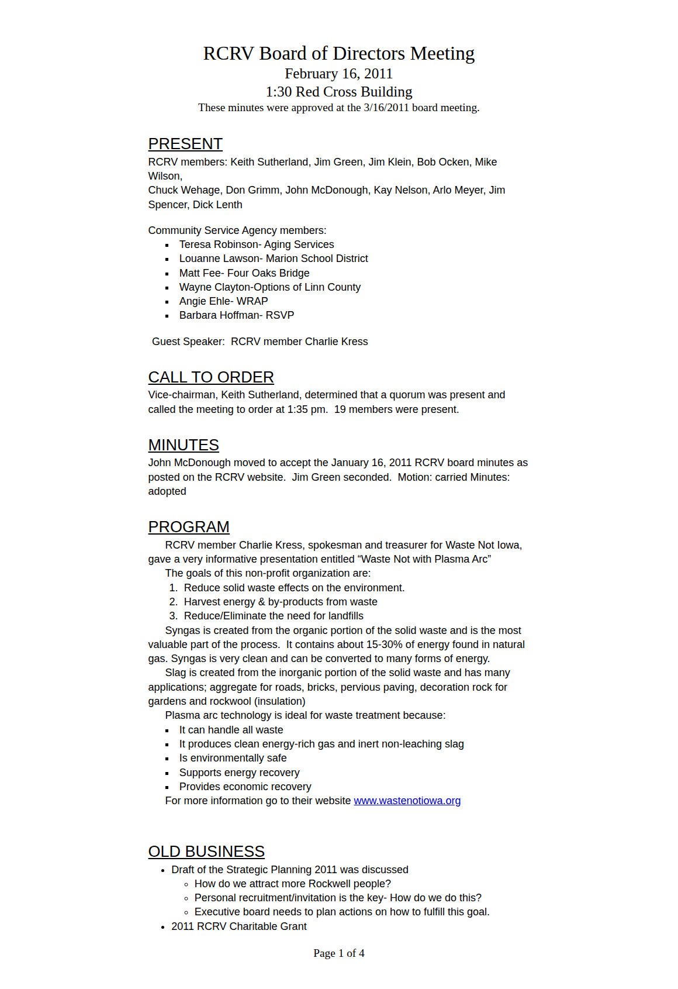RCRV Board of Directors Meeting
February 16, 2011
1:30 Red Cross Building
These minutes were approved at the 3/16/2011 board meeting.
PRESENT
RCRV members: Keith Sutherland, Jim Green, Jim Klein, Bob Ocken, Mike Wilson,
Chuck Wehage, Don Grimm, John McDonough, Kay Nelson, Arlo Meyer, Jim Spencer, Dick Lenth
Community Service Agency members:
Teresa Robinson- Aging Services
Louanne Lawson- Marion School District
Matt Fee- Four Oaks Bridge
Wayne Clayton-Options of Linn County
Angie Ehle- WRAP
Barbara Hoffman- RSVP
Guest Speaker: RCRV member Charlie Kress
CALL TO ORDER
Vice-chairman, Keith Sutherland, determined that a quorum was present and called the meeting to order at 1:35 pm. 19 members were present.
MINUTES
John McDonough moved to accept the January 16, 2011 RCRV board minutes as posted on the RCRV website. Jim Green seconded. Motion: carried Minutes: adopted
PROGRAM
RCRV member Charlie Kress, spokesman and treasurer for Waste Not Iowa, gave a very informative presentation entitled “Waste Not with Plasma Arc”
The goals of this non-profit organization are:
Reduce solid waste effects on the environment.
Harvest energy & by-products from waste
Reduce/Eliminate the need for landfills
Syngas is created from the organic portion of the solid waste and is the most valuable part of the process. It contains about 15-30% of energy found in natural gas. Syngas is very clean and can be converted to many forms of energy.
Slag is created from the inorganic portion of the solid waste and has many applications; aggregate for roads, bricks, pervious paving, decoration rock for gardens and rockwool (insulation)
Plasma arc technology is ideal for waste treatment because:
It can handle all waste
It produces clean energy-rich gas and inert non-leaching slag
Is environmentally safe
Supports energy recovery
Provides economic recovery
For more information go to their website www.wastenotiowa.org
OLD BUSINESS
Draft of the Strategic Planning 2011 was discussed
How do we attract more Rockwell people?
Personal recruitment/invitation is the key- How do we do this?
Executive board needs to plan actions on how to fulfill this goal.
2011 RCRV Charitable Grant
Page 1 of 4